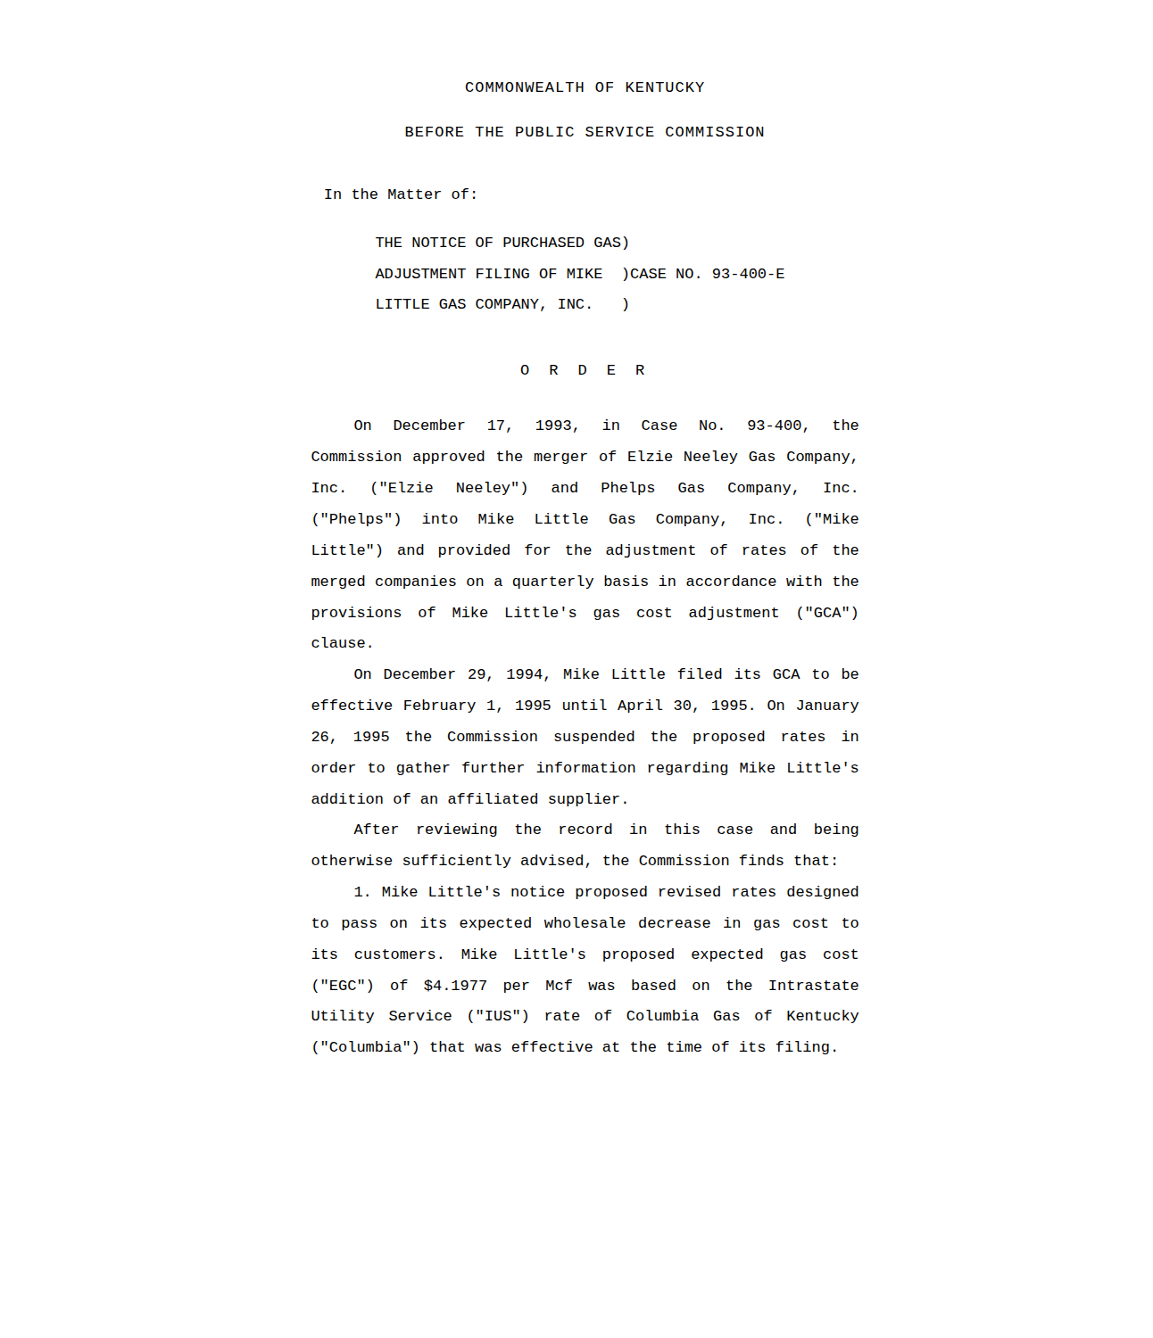COMMONWEALTH OF KENTUCKY
BEFORE THE PUBLIC SERVICE COMMISSION
In the Matter of:
| THE NOTICE OF PURCHASED GAS | ) | |
| ADJUSTMENT FILING OF MIKE | ) | CASE NO. 93-400-E |
| LITTLE GAS COMPANY, INC. | ) | |
O R D E R
On December 17, 1993, in Case No. 93-400, the Commission approved the merger of Elzie Neeley Gas Company, Inc. ("Elzie Neeley") and Phelps Gas Company, Inc. ("Phelps") into Mike Little Gas Company, Inc. ("Mike Little") and provided for the adjustment of rates of the merged companies on a quarterly basis in accordance with the provisions of Mike Little's gas cost adjustment ("GCA") clause.
On December 29, 1994, Mike Little filed its GCA to be effective February 1, 1995 until April 30, 1995. On January 26, 1995 the Commission suspended the proposed rates in order to gather further information regarding Mike Little's addition of an affiliated supplier.
After reviewing the record in this case and being otherwise sufficiently advised, the Commission finds that:
1. Mike Little's notice proposed revised rates designed to pass on its expected wholesale decrease in gas cost to its customers. Mike Little's proposed expected gas cost ("EGC") of $4.1977 per Mcf was based on the Intrastate Utility Service ("IUS") rate of Columbia Gas of Kentucky ("Columbia") that was effective at the time of its filing.